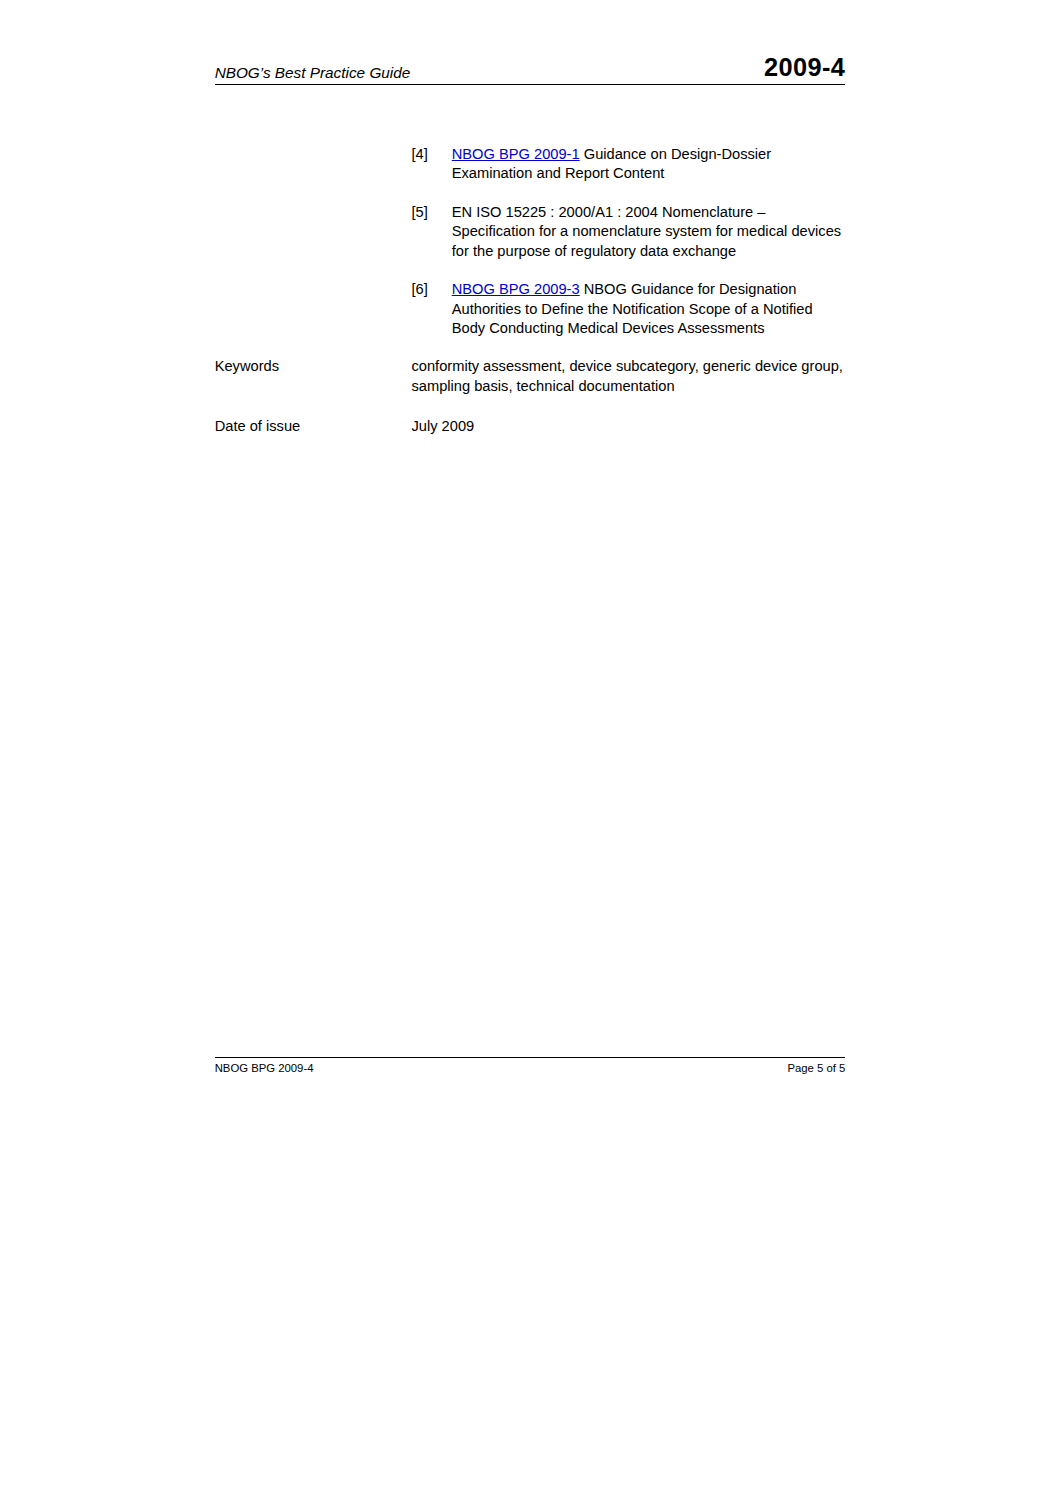NBOG’s Best Practice Guide
2009-4
[4]
NBOG BPG 2009-1 Guidance on Design-Dossier Examination and Report Content
[5]
EN ISO 15225 : 2000/A1 : 2004 Nomenclature – Specification for a nomenclature system for medical devices for the purpose of regulatory data exchange
[6]
NBOG BPG 2009-3 NBOG Guidance for Designation Authorities to Define the Notification Scope of a Notified Body Conducting Medical Devices Assessments
Keywords
conformity assessment, device subcategory, generic device group, sampling basis, technical documentation
Date of issue
July 2009
NBOG BPG 2009-4
Page 5 of 5